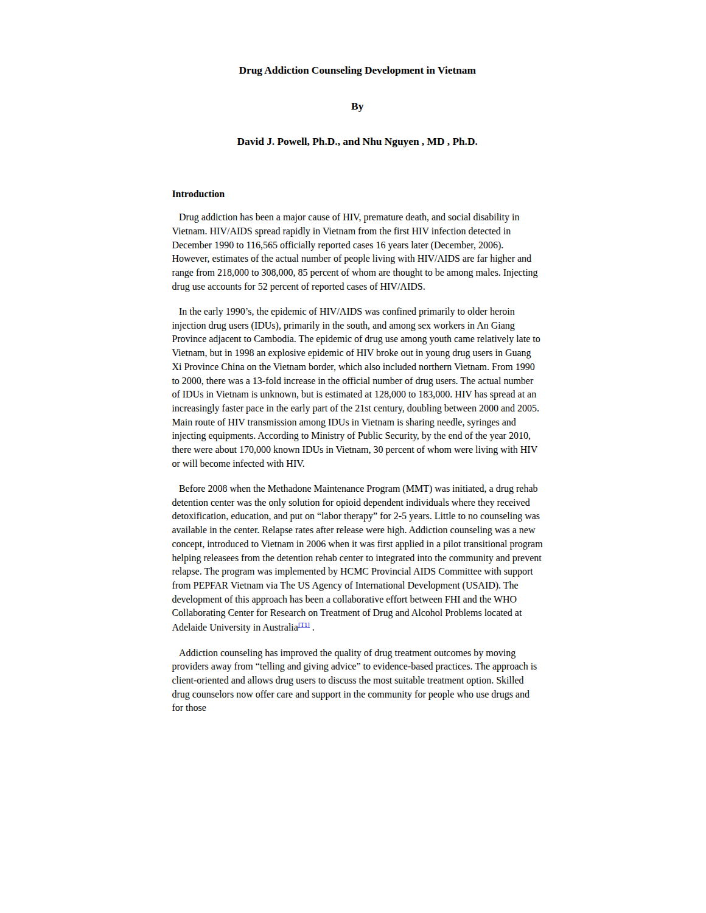Drug Addiction Counseling Development in Vietnam
By
David J. Powell, Ph.D., and Nhu Nguyen , MD , Ph.D.
Introduction
Drug addiction has been a major cause of HIV, premature death, and social disability in Vietnam. HIV/AIDS spread rapidly in Vietnam from the first HIV infection detected in December 1990 to 116,565 officially reported cases 16 years later (December, 2006). However, estimates of the actual number of people living with HIV/AIDS are far higher and range from 218,000 to 308,000, 85 percent of whom are thought to be among males. Injecting drug use accounts for 52 percent of reported cases of HIV/AIDS.
In the early 1990’s, the epidemic of HIV/AIDS was confined primarily to older heroin injection drug users (IDUs), primarily in the south, and among sex workers in An Giang Province adjacent to Cambodia. The epidemic of drug use among youth came relatively late to Vietnam, but in 1998 an explosive epidemic of HIV broke out in young drug users in Guang Xi Province China on the Vietnam border, which also included northern Vietnam. From 1990 to 2000, there was a 13-fold increase in the official number of drug users. The actual number of IDUs in Vietnam is unknown, but is estimated at 128,000 to 183,000. HIV has spread at an increasingly faster pace in the early part of the 21st century, doubling between 2000 and 2005. Main route of HIV transmission among IDUs in Vietnam is sharing needle, syringes and injecting equipments. According to Ministry of Public Security, by the end of the year 2010, there were about 170,000 known IDUs in Vietnam, 30 percent of whom were living with HIV or will become infected with HIV.
Before 2008 when the Methadone Maintenance Program (MMT) was initiated, a drug rehab detention center was the only solution for opioid dependent individuals where they received detoxification, education, and put on “labor therapy” for 2-5 years. Little to no counseling was available in the center. Relapse rates after release were high. Addiction counseling was a new concept, introduced to Vietnam in 2006 when it was first applied in a pilot transitional program helping releasees from the detention rehab center to integrated into the community and prevent relapse. The program was implemented by HCMC Provincial AIDS Committee with support from PEPFAR Vietnam via The US Agency of International Development (USAID). The development of this approach has been a collaborative effort between FHI and the WHO Collaborating Center for Research on Treatment of Drug and Alcohol Problems located at Adelaide University in Australia[T1] .
Addiction counseling has improved the quality of drug treatment outcomes by moving providers away from “telling and giving advice” to evidence-based practices. The approach is client-oriented and allows drug users to discuss the most suitable treatment option. Skilled drug counselors now offer care and support in the community for people who use drugs and for those